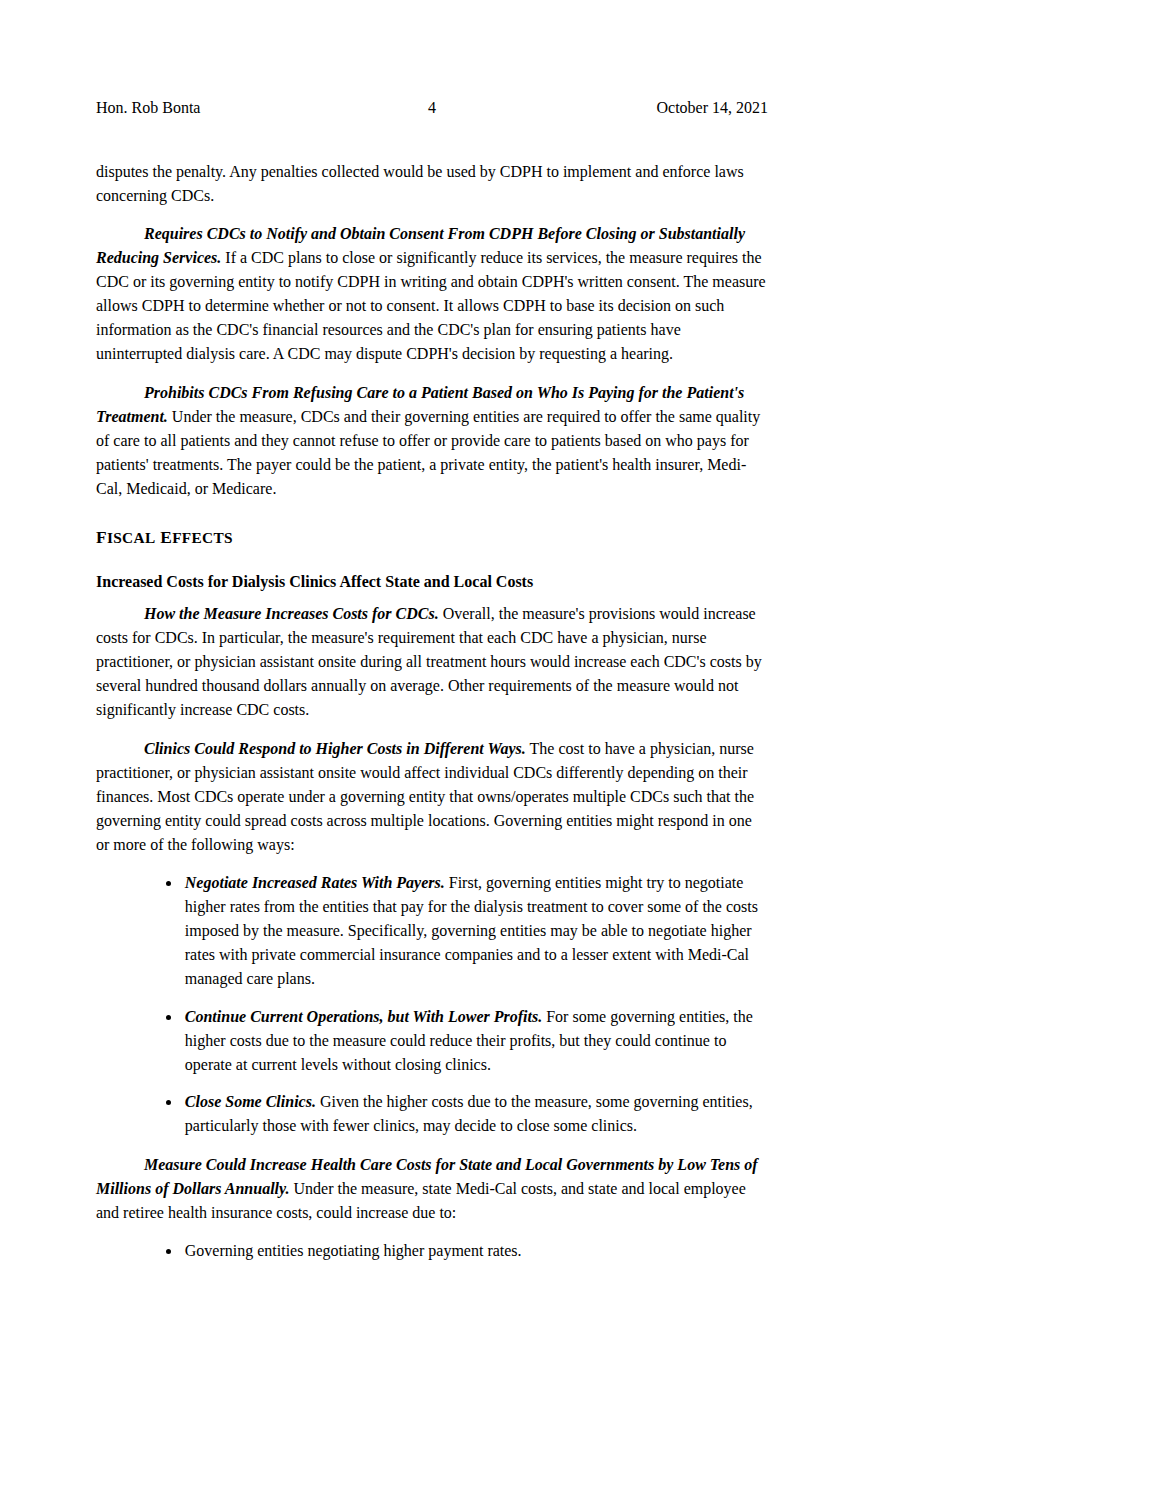Hon. Rob Bonta
4
October 14, 2021
disputes the penalty. Any penalties collected would be used by CDPH to implement and enforce laws concerning CDCs.
Requires CDCs to Notify and Obtain Consent From CDPH Before Closing or Substantially Reducing Services. If a CDC plans to close or significantly reduce its services, the measure requires the CDC or its governing entity to notify CDPH in writing and obtain CDPH's written consent. The measure allows CDPH to determine whether or not to consent. It allows CDPH to base its decision on such information as the CDC's financial resources and the CDC's plan for ensuring patients have uninterrupted dialysis care. A CDC may dispute CDPH's decision by requesting a hearing.
Prohibits CDCs From Refusing Care to a Patient Based on Who Is Paying for the Patient's Treatment. Under the measure, CDCs and their governing entities are required to offer the same quality of care to all patients and they cannot refuse to offer or provide care to patients based on who pays for patients' treatments. The payer could be the patient, a private entity, the patient's health insurer, Medi-Cal, Medicaid, or Medicare.
FISCAL EFFECTS
Increased Costs for Dialysis Clinics Affect State and Local Costs
How the Measure Increases Costs for CDCs. Overall, the measure's provisions would increase costs for CDCs. In particular, the measure's requirement that each CDC have a physician, nurse practitioner, or physician assistant onsite during all treatment hours would increase each CDC's costs by several hundred thousand dollars annually on average. Other requirements of the measure would not significantly increase CDC costs.
Clinics Could Respond to Higher Costs in Different Ways. The cost to have a physician, nurse practitioner, or physician assistant onsite would affect individual CDCs differently depending on their finances. Most CDCs operate under a governing entity that owns/operates multiple CDCs such that the governing entity could spread costs across multiple locations. Governing entities might respond in one or more of the following ways:
Negotiate Increased Rates With Payers. First, governing entities might try to negotiate higher rates from the entities that pay for the dialysis treatment to cover some of the costs imposed by the measure. Specifically, governing entities may be able to negotiate higher rates with private commercial insurance companies and to a lesser extent with Medi-Cal managed care plans.
Continue Current Operations, but With Lower Profits. For some governing entities, the higher costs due to the measure could reduce their profits, but they could continue to operate at current levels without closing clinics.
Close Some Clinics. Given the higher costs due to the measure, some governing entities, particularly those with fewer clinics, may decide to close some clinics.
Measure Could Increase Health Care Costs for State and Local Governments by Low Tens of Millions of Dollars Annually. Under the measure, state Medi-Cal costs, and state and local employee and retiree health insurance costs, could increase due to:
Governing entities negotiating higher payment rates.